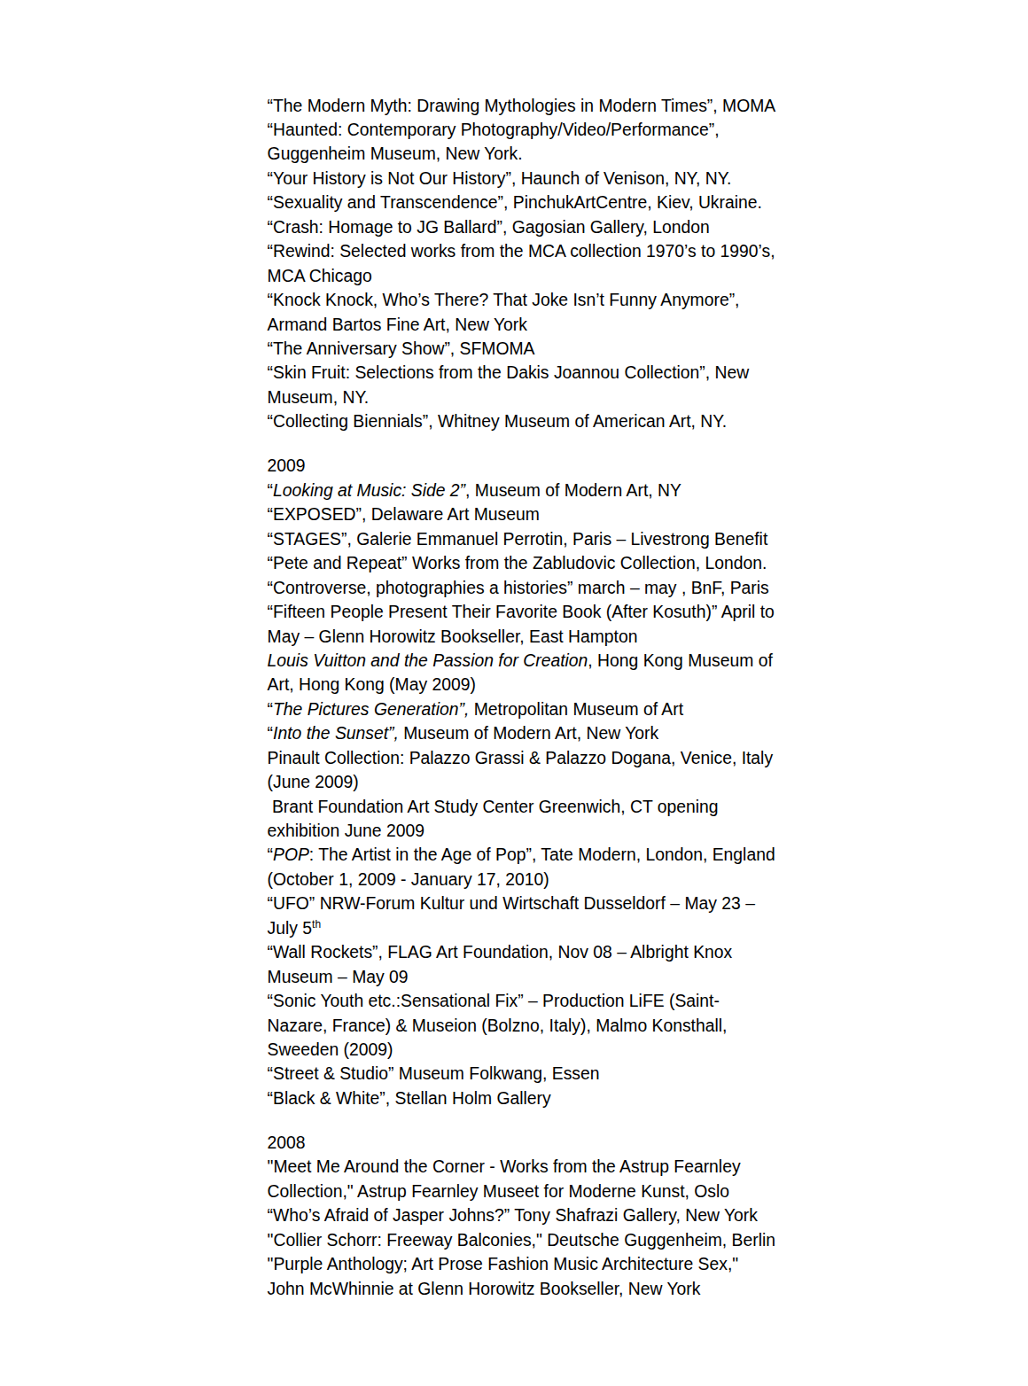“The Modern Myth: Drawing Mythologies in Modern Times”, MOMA
“Haunted: Contemporary Photography/Video/Performance”, Guggenheim Museum, New York.
“Your History is Not Our History”, Haunch of Venison, NY, NY.
“Sexuality and Transcendence”, PinchukArtCentre, Kiev, Ukraine.
“Crash: Homage to JG Ballard”, Gagosian Gallery, London
“Rewind: Selected works from the MCA collection 1970’s to 1990’s, MCA Chicago
“Knock Knock, Who’s There? That Joke Isn’t Funny Anymore”, Armand Bartos Fine Art, New York
“The Anniversary Show”, SFMOMA
“Skin Fruit: Selections from the Dakis Joannou Collection”, New Museum, NY.
“Collecting Biennials”, Whitney Museum of American Art, NY.
2009
“Looking at Music: Side 2”, Museum of Modern Art, NY
“EXPOSED”, Delaware Art Museum
“STAGES”, Galerie Emmanuel Perrotin, Paris – Livestrong Benefit
“Pete and Repeat” Works from the Zabludovic Collection, London.
“Controverse, photographies a histories” march – may , BnF, Paris
“Fifteen People Present Their Favorite Book (After Kosuth)” April to May – Glenn Horowitz Bookseller, East Hampton
Louis Vuitton and the Passion for Creation, Hong Kong Museum of Art, Hong Kong (May 2009)
“The Pictures Generation”, Metropolitan Museum of Art
“Into the Sunset”, Museum of Modern Art, New York
Pinault Collection: Palazzo Grassi & Palazzo Dogana, Venice, Italy (June 2009)
Brant Foundation Art Study Center Greenwich, CT opening exhibition June 2009
“POP: The Artist in the Age of Pop”, Tate Modern, London, England (October 1, 2009 - January 17, 2010)
“UFO” NRW-Forum Kultur und Wirtschaft Dusseldorf – May 23 – July 5th
“Wall Rockets”, FLAG Art Foundation, Nov 08 – Albright Knox Museum – May 09
“Sonic Youth etc.:Sensational Fix” – Production LiFE (Saint-Nazare, France) & Museion (Bolzno, Italy), Malmo Konsthall, Sweeden (2009)
“Street & Studio” Museum Folkwang, Essen
“Black & White”, Stellan Holm Gallery
2008
"Meet Me Around the Corner - Works from the Astrup Fearnley Collection," Astrup Fearnley Museet for Moderne Kunst, Oslo
“Who’s Afraid of Jasper Johns?” Tony Shafrazi Gallery, New York
"Collier Schorr: Freeway Balconies," Deutsche Guggenheim, Berlin
"Purple Anthology; Art Prose Fashion Music Architecture Sex," John McWhinnie at Glenn Horowitz Bookseller, New York